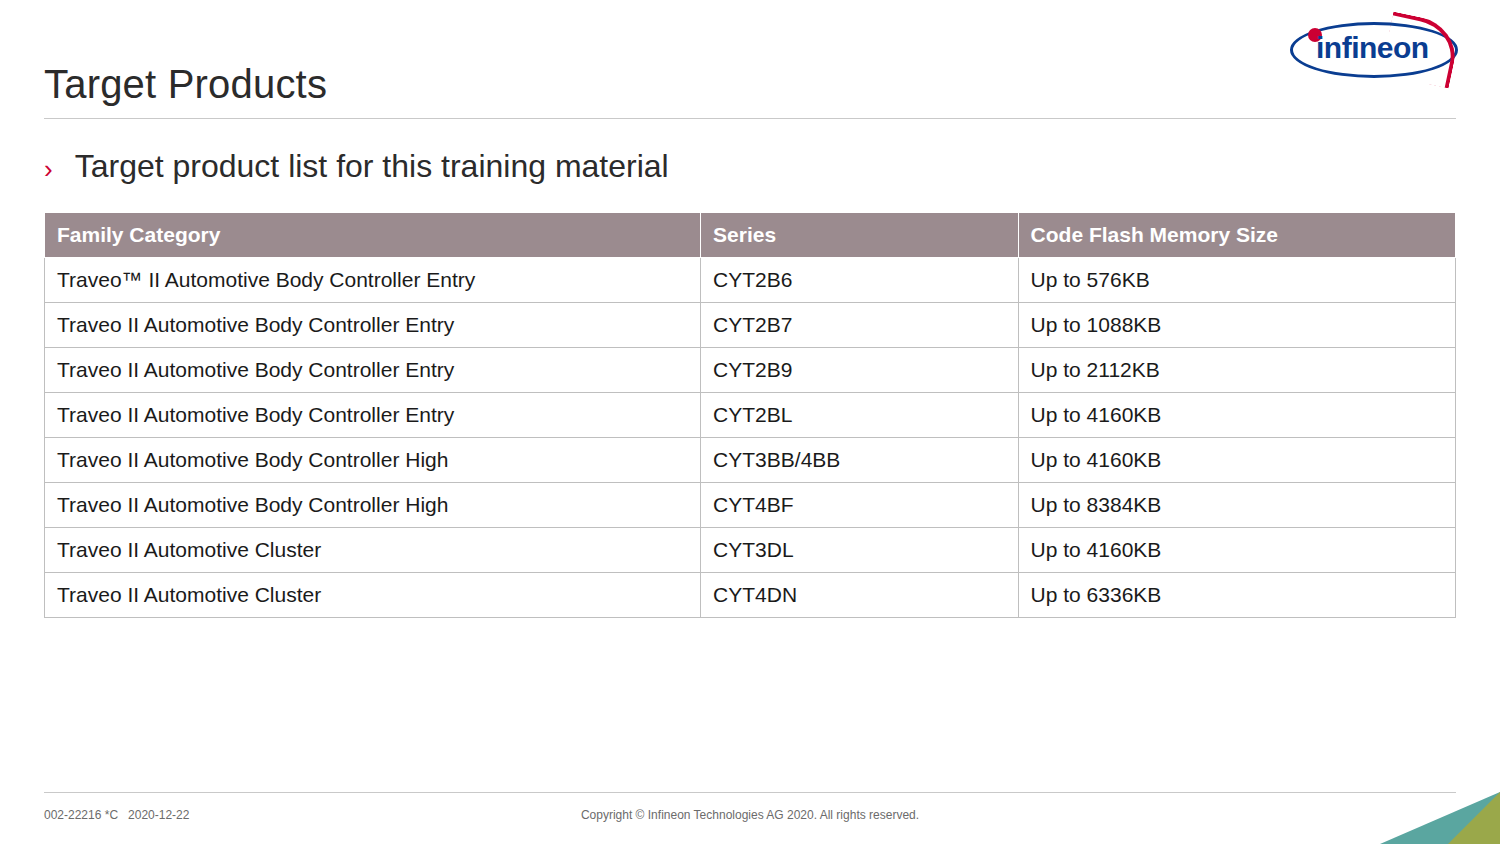infineon
Target Products
› Target product list for this training material
| Family Category | Series | Code Flash Memory Size |
| --- | --- | --- |
| Traveo™ II Automotive Body Controller Entry | CYT2B6 | Up to 576KB |
| Traveo II Automotive Body Controller Entry | CYT2B7 | Up to 1088KB |
| Traveo II Automotive Body Controller Entry | CYT2B9 | Up to 2112KB |
| Traveo II Automotive Body Controller Entry | CYT2BL | Up to 4160KB |
| Traveo II Automotive Body Controller High | CYT3BB/4BB | Up to 4160KB |
| Traveo II Automotive Body Controller High | CYT4BF | Up to 8384KB |
| Traveo II Automotive Cluster | CYT3DL | Up to 4160KB |
| Traveo II Automotive Cluster | CYT4DN | Up to 6336KB |
002-22216 *C 2020-12-22
Copyright © Infineon Technologies AG 2020. All rights reserved.
2